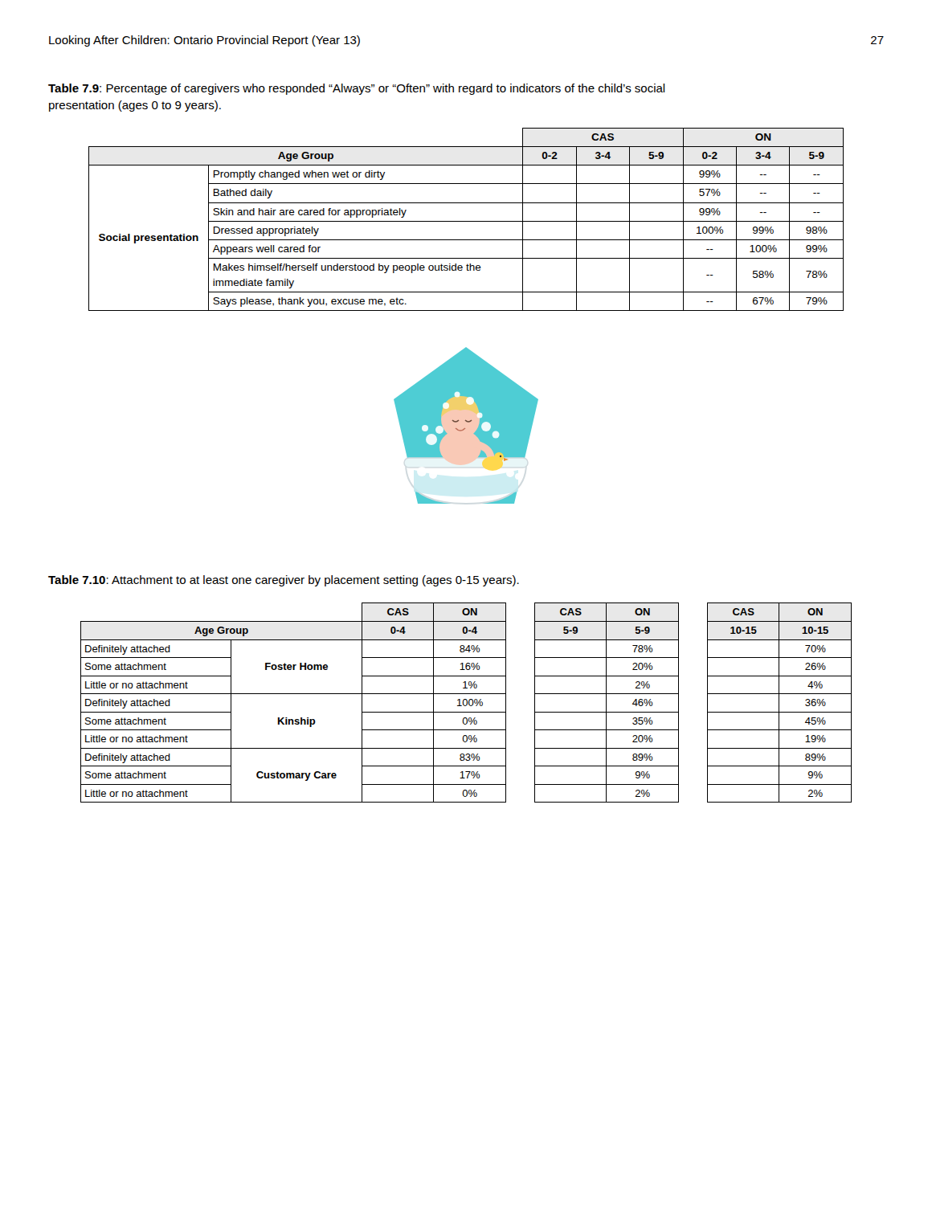Looking After Children: Ontario Provincial Report (Year 13)
27
Table 7.9: Percentage of caregivers who responded “Always” or “Often” with regard to indicators of the child’s social presentation (ages 0 to 9 years).
| | CAS | ON |
| Age Group | 0-2 | 3-4 | 5-9 | 0-2 | 3-4 | 5-9 |
| Social presentation | Promptly changed when wet or dirty | | | | 99% | -- | -- |
| Bathed daily | | | | 57% | -- | -- |
| Skin and hair are cared for appropriately | | | | 99% | -- | -- |
| Dressed appropriately | | | | 100% | 99% | 98% |
| Appears well cared for | | | | -- | 100% | 99% |
| Makes himself/herself understood by people outside the immediate family | | | | -- | 58% | 78% |
| Says please, thank you, excuse me, etc. | | | | -- | 67% | 79% |
Table 7.10: Attachment to at least one caregiver by placement setting (ages 0-15 years).
| | | CAS | ON | | CAS | ON | | CAS | ON |
| Age Group | 0-4 | 0-4 | | 5-9 | 5-9 | | 10-15 | 10-15 |
| Definitely attached | Foster Home | | 84% | | | 78% | | | 70% |
| Some attachment | | 16% | | | 20% | | | 26% |
| Little or no attachment | | 1% | | | 2% | | | 4% |
| Definitely attached | Kinship | | 100% | | | 46% | | | 36% |
| Some attachment | | 0% | | | 35% | | | 45% |
| Little or no attachment | | 0% | | | 20% | | | 19% |
| Definitely attached | Customary Care | | 83% | | | 89% | | | 89% |
| Some attachment | | 17% | | | 9% | | | 9% |
| Little or no attachment | | 0% | | | 2% | | | 2% |